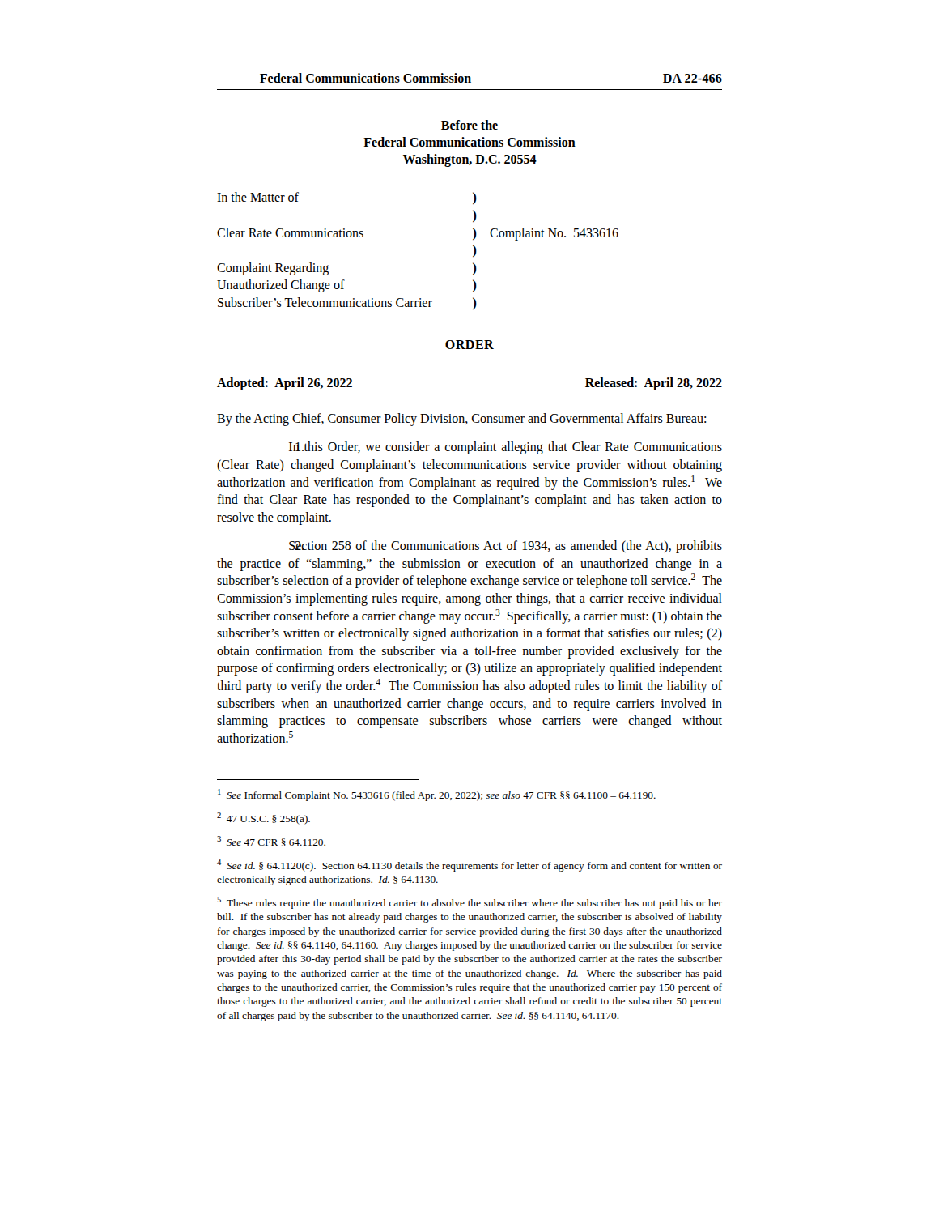Federal Communications Commission
DA 22-466
Before the
Federal Communications Commission
Washington, D.C. 20554
| In the Matter of | ) | |
| | ) | |
| Clear Rate Communications | ) | Complaint No. 5433616 |
| | ) | |
| Complaint Regarding | ) | |
| Unauthorized Change of | ) | |
| Subscriber’s Telecommunications Carrier | ) | |
ORDER
Adopted: April 26, 2022
Released: April 28, 2022
By the Acting Chief, Consumer Policy Division, Consumer and Governmental Affairs Bureau:
1. In this Order, we consider a complaint alleging that Clear Rate Communications (Clear Rate) changed Complainant’s telecommunications service provider without obtaining authorization and verification from Complainant as required by the Commission’s rules.1 We find that Clear Rate has responded to the Complainant’s complaint and has taken action to resolve the complaint.
2. Section 258 of the Communications Act of 1934, as amended (the Act), prohibits the practice of “slamming,” the submission or execution of an unauthorized change in a subscriber’s selection of a provider of telephone exchange service or telephone toll service.2 The Commission’s implementing rules require, among other things, that a carrier receive individual subscriber consent before a carrier change may occur.3 Specifically, a carrier must: (1) obtain the subscriber’s written or electronically signed authorization in a format that satisfies our rules; (2) obtain confirmation from the subscriber via a toll-free number provided exclusively for the purpose of confirming orders electronically; or (3) utilize an appropriately qualified independent third party to verify the order.4 The Commission has also adopted rules to limit the liability of subscribers when an unauthorized carrier change occurs, and to require carriers involved in slamming practices to compensate subscribers whose carriers were changed without authorization.5
1 See Informal Complaint No. 5433616 (filed Apr. 20, 2022); see also 47 CFR §§ 64.1100 – 64.1190.
2 47 U.S.C. § 258(a).
3 See 47 CFR § 64.1120.
4 See id. § 64.1120(c). Section 64.1130 details the requirements for letter of agency form and content for written or electronically signed authorizations. Id. § 64.1130.
5 These rules require the unauthorized carrier to absolve the subscriber where the subscriber has not paid his or her bill. If the subscriber has not already paid charges to the unauthorized carrier, the subscriber is absolved of liability for charges imposed by the unauthorized carrier for service provided during the first 30 days after the unauthorized change. See id. §§ 64.1140, 64.1160. Any charges imposed by the unauthorized carrier on the subscriber for service provided after this 30-day period shall be paid by the subscriber to the authorized carrier at the rates the subscriber was paying to the authorized carrier at the time of the unauthorized change. Id. Where the subscriber has paid charges to the unauthorized carrier, the Commission’s rules require that the unauthorized carrier pay 150 percent of those charges to the authorized carrier, and the authorized carrier shall refund or credit to the subscriber 50 percent of all charges paid by the subscriber to the unauthorized carrier. See id. §§ 64.1140, 64.1170.